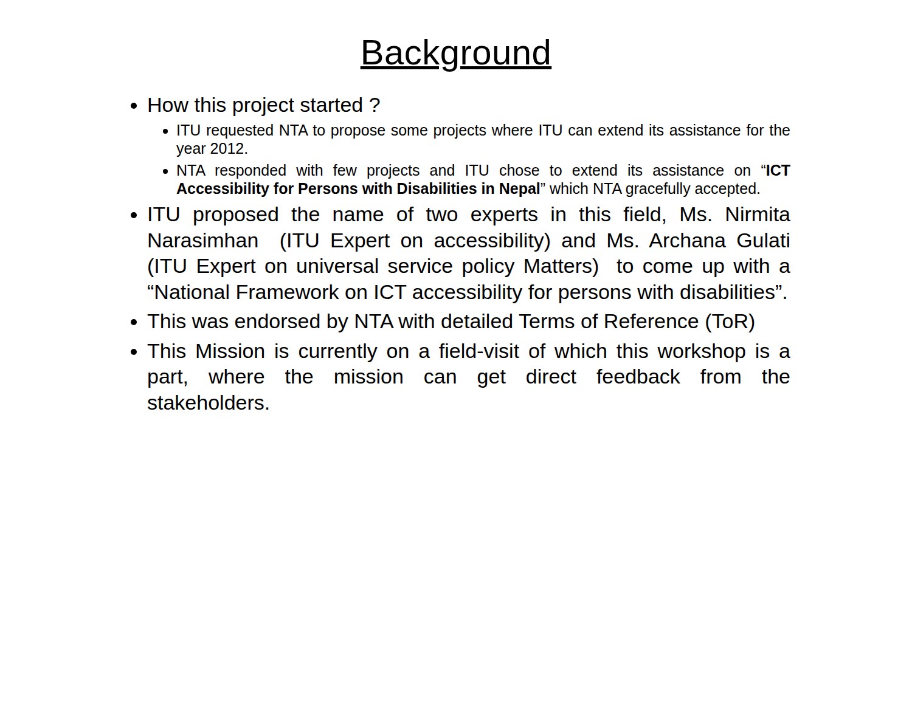Background
How this project started ?
ITU requested NTA to propose some projects where ITU can extend its assistance for the year 2012.
NTA responded with few projects and ITU chose to extend its assistance on “ICT Accessibility for Persons with Disabilities in Nepal” which NTA gracefully accepted.
ITU proposed the name of two experts in this field, Ms. Nirmita Narasimhan (ITU Expert on accessibility) and Ms. Archana Gulati (ITU Expert on universal service policy Matters) to come up with a “National Framework on ICT accessibility for persons with disabilities”.
This was endorsed by NTA with detailed Terms of Reference (ToR)
This Mission is currently on a field-visit of which this workshop is a part, where the mission can get direct feedback from the stakeholders.